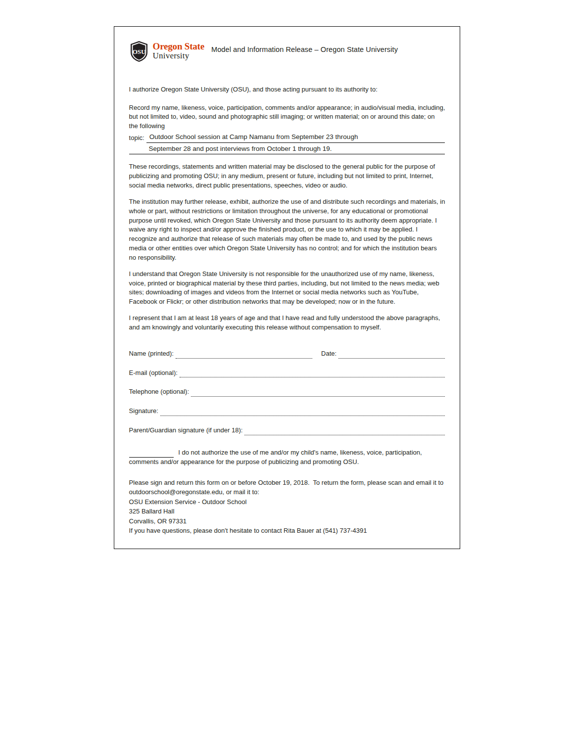OSU
Oregon State
University
Model and Information Release – Oregon State University
I authorize Oregon State University (OSU), and those acting pursuant to its authority to:
Record my name, likeness, voice, participation, comments and/or appearance; in audio/visual media, including, but not limited to, video, sound and photographic still imaging; or written material; on or around this date; on the following
topic: Outdoor School session at Camp Namanu from September 23 through
September 28 and post interviews from October 1 through 19.
These recordings, statements and written material may be disclosed to the general public for the purpose of publicizing and promoting OSU; in any medium, present or future, including but not limited to print, Internet, social media networks, direct public presentations, speeches, video or audio.
The institution may further release, exhibit, authorize the use of and distribute such recordings and materials, in whole or part, without restrictions or limitation throughout the universe, for any educational or promotional purpose until revoked, which Oregon State University and those pursuant to its authority deem appropriate. I waive any right to inspect and/or approve the finished product, or the use to which it may be applied. I recognize and authorize that release of such materials may often be made to, and used by the public news media or other entities over which Oregon State University has no control; and for which the institution bears no responsibility.
I understand that Oregon State University is not responsible for the unauthorized use of my name, likeness, voice, printed or biographical material by these third parties, including, but not limited to the news media; web sites; downloading of images and videos from the Internet or social media networks such as YouTube, Facebook or Flickr; or other distribution networks that may be developed; now or in the future.
I represent that I am at least 18 years of age and that I have read and fully understood the above paragraphs, and am knowingly and voluntarily executing this release without compensation to myself.
Name (printed):
Date:
E-mail (optional):
Telephone (optional):
Signature:
Parent/Guardian signature (if under 18):
I do not authorize the use of me and/or my child's name, likeness, voice, participation, comments and/or appearance for the purpose of publicizing and promoting OSU.
Please sign and return this form on or before October 19, 2018. To return the form, please scan and email it to outdoorschool@oregonstate.edu, or mail it to:
OSU Extension Service - Outdoor School
325 Ballard Hall
Corvallis, OR 97331
If you have questions, please don't hesitate to contact Rita Bauer at (541) 737-4391